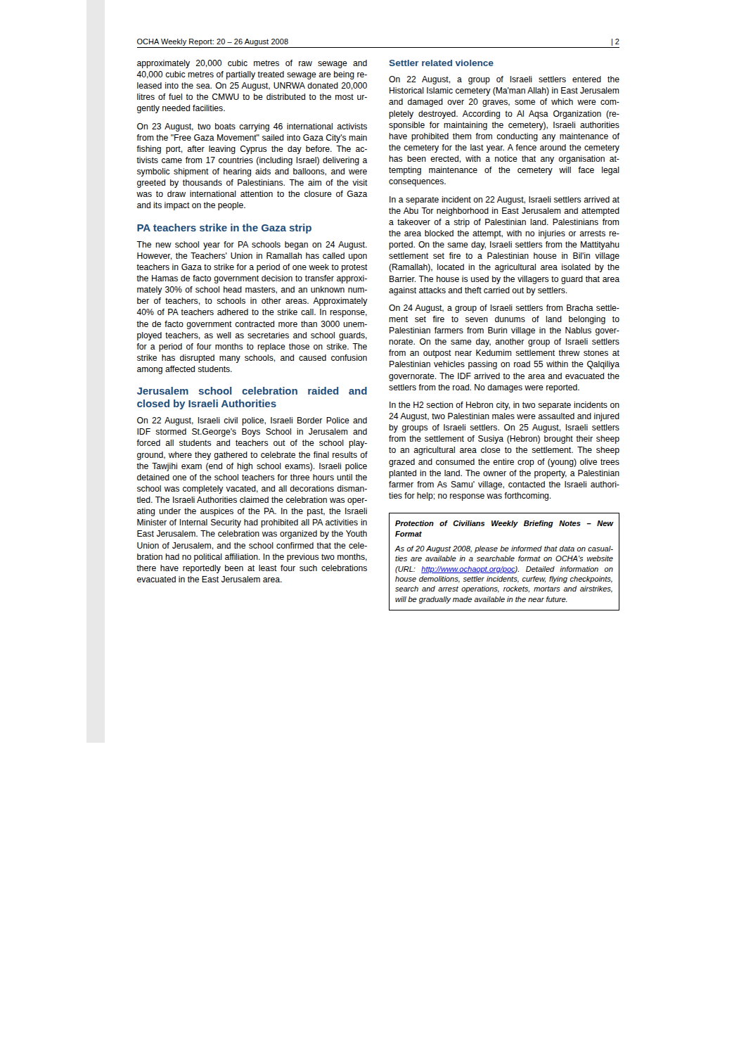OCHA Weekly Report: 20 – 26 August 2008 | 2
approximately 20,000 cubic metres of raw sewage and 40,000 cubic metres of partially treated sewage are being released into the sea. On 25 August, UNRWA donated 20,000 litres of fuel to the CMWU to be distributed to the most urgently needed facilities.
On 23 August, two boats carrying 46 international activists from the "Free Gaza Movement" sailed into Gaza City's main fishing port, after leaving Cyprus the day before. The activists came from 17 countries (including Israel) delivering a symbolic shipment of hearing aids and balloons, and were greeted by thousands of Palestinians. The aim of the visit was to draw international attention to the closure of Gaza and its impact on the people.
PA teachers strike in the Gaza strip
The new school year for PA schools began on 24 August. However, the Teachers' Union in Ramallah has called upon teachers in Gaza to strike for a period of one week to protest the Hamas de facto government decision to transfer approximately 30% of school head masters, and an unknown number of teachers, to schools in other areas. Approximately 40% of PA teachers adhered to the strike call. In response, the de facto government contracted more than 3000 unemployed teachers, as well as secretaries and school guards, for a period of four months to replace those on strike. The strike has disrupted many schools, and caused confusion among affected students.
Jerusalem school celebration raided and closed by Israeli Authorities
On 22 August, Israeli civil police, Israeli Border Police and IDF stormed St.George's Boys School in Jerusalem and forced all students and teachers out of the school playground, where they gathered to celebrate the final results of the Tawjihi exam (end of high school exams). Israeli police detained one of the school teachers for three hours until the school was completely vacated, and all decorations dismantled. The Israeli Authorities claimed the celebration was operating under the auspices of the PA. In the past, the Israeli Minister of Internal Security had prohibited all PA activities in East Jerusalem. The celebration was organized by the Youth Union of Jerusalem, and the school confirmed that the celebration had no political affiliation. In the previous two months, there have reportedly been at least four such celebrations evacuated in the East Jerusalem area.
Settler related violence
On 22 August, a group of Israeli settlers entered the Historical Islamic cemetery (Ma'man Allah) in East Jerusalem and damaged over 20 graves, some of which were completely destroyed. According to Al Aqsa Organization (responsible for maintaining the cemetery), Israeli authorities have prohibited them from conducting any maintenance of the cemetery for the last year. A fence around the cemetery has been erected, with a notice that any organisation attempting maintenance of the cemetery will face legal consequences.
In a separate incident on 22 August, Israeli settlers arrived at the Abu Tor neighborhood in East Jerusalem and attempted a takeover of a strip of Palestinian land. Palestinians from the area blocked the attempt, with no injuries or arrests reported. On the same day, Israeli settlers from the Mattityahu settlement set fire to a Palestinian house in Bil'in village (Ramallah), located in the agricultural area isolated by the Barrier. The house is used by the villagers to guard that area against attacks and theft carried out by settlers.
On 24 August, a group of Israeli settlers from Bracha settlement set fire to seven dunums of land belonging to Palestinian farmers from Burin village in the Nablus governorate. On the same day, another group of Israeli settlers from an outpost near Kedumim settlement threw stones at Palestinian vehicles passing on road 55 within the Qalqiliya governorate. The IDF arrived to the area and evacuated the settlers from the road. No damages were reported.
In the H2 section of Hebron city, in two separate incidents on 24 August, two Palestinian males were assaulted and injured by groups of Israeli settlers. On 25 August, Israeli settlers from the settlement of Susiya (Hebron) brought their sheep to an agricultural area close to the settlement. The sheep grazed and consumed the entire crop of (young) olive trees planted in the land. The owner of the property, a Palestinian farmer from As Samu' village, contacted the Israeli authorities for help; no response was forthcoming.
Protection of Civilians Weekly Briefing Notes – New Format
As of 20 August 2008, please be informed that data on casualties are available in a searchable format on OCHA's website (URL: http://www.ochaopt.org/poc). Detailed information on house demolitions, settler incidents, curfew, flying checkpoints, search and arrest operations, rockets, mortars and airstrikes, will be gradually made available in the near future.